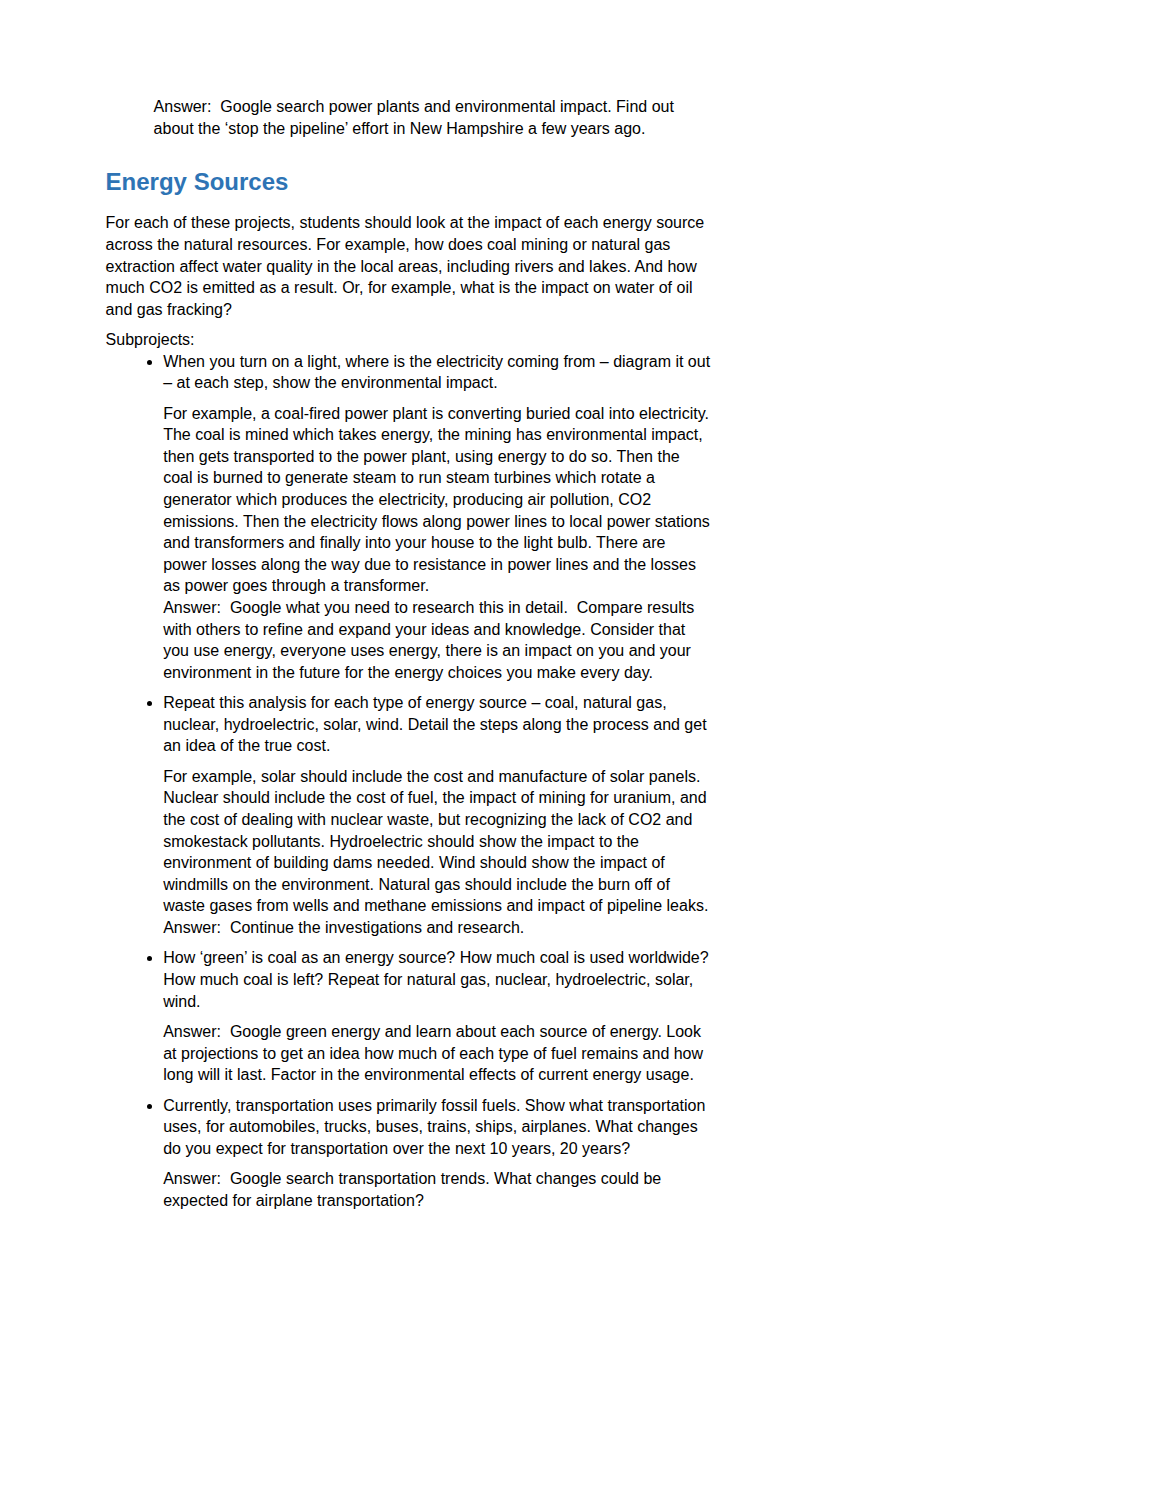Answer: Google search power plants and environmental impact. Find out about the ‘stop the pipeline’ effort in New Hampshire a few years ago.
Energy Sources
For each of these projects, students should look at the impact of each energy source across the natural resources. For example, how does coal mining or natural gas extraction affect water quality in the local areas, including rivers and lakes. And how much CO2 is emitted as a result. Or, for example, what is the impact on water of oil and gas fracking?
Subprojects:
When you turn on a light, where is the electricity coming from – diagram it out – at each step, show the environmental impact.
For example, a coal-fired power plant is converting buried coal into electricity. The coal is mined which takes energy, the mining has environmental impact, then gets transported to the power plant, using energy to do so. Then the coal is burned to generate steam to run steam turbines which rotate a generator which produces the electricity, producing air pollution, CO2 emissions. Then the electricity flows along power lines to local power stations and transformers and finally into your house to the light bulb. There are power losses along the way due to resistance in power lines and the losses as power goes through a transformer.
Answer: Google what you need to research this in detail. Compare results with others to refine and expand your ideas and knowledge. Consider that you use energy, everyone uses energy, there is an impact on you and your environment in the future for the energy choices you make every day.
Repeat this analysis for each type of energy source – coal, natural gas, nuclear, hydroelectric, solar, wind. Detail the steps along the process and get an idea of the true cost.
For example, solar should include the cost and manufacture of solar panels. Nuclear should include the cost of fuel, the impact of mining for uranium, and the cost of dealing with nuclear waste, but recognizing the lack of CO2 and smokestack pollutants. Hydroelectric should show the impact to the environment of building dams needed. Wind should show the impact of windmills on the environment. Natural gas should include the burn off of waste gases from wells and methane emissions and impact of pipeline leaks.
Answer: Continue the investigations and research.
How ‘green’ is coal as an energy source? How much coal is used worldwide? How much coal is left? Repeat for natural gas, nuclear, hydroelectric, solar, wind.
Answer: Google green energy and learn about each source of energy. Look at projections to get an idea how much of each type of fuel remains and how long will it last. Factor in the environmental effects of current energy usage.
Currently, transportation uses primarily fossil fuels. Show what transportation uses, for automobiles, trucks, buses, trains, ships, airplanes. What changes do you expect for transportation over the next 10 years, 20 years?
Answer: Google search transportation trends. What changes could be expected for airplane transportation?